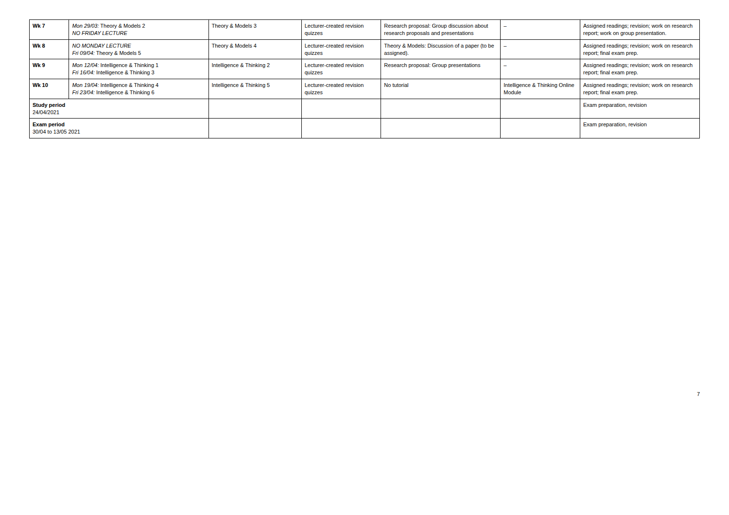| Wk 7 | Mon 29/03: Theory & Models 2 NO FRIDAY LECTURE | Theory & Models 3 | Lecturer-created revision quizzes | Research proposal: Group discussion about research proposals and presentations | – | Assigned readings; revision; work on research report; work on group presentation. |
| Wk 8 | NO MONDAY LECTURE Fri 09/04: Theory & Models 5 | Theory & Models 4 | Lecturer-created revision quizzes | Theory & Models: Discussion of a paper (to be assigned). | – | Assigned readings; revision; work on research report; final exam prep. |
| Wk 9 | Mon 12/04: Intelligence & Thinking 1 Fri 16/04: Intelligence & Thinking 3 | Intelligence & Thinking 2 | Lecturer-created revision quizzes | Research proposal: Group presentations | – | Assigned readings; revision; work on research report; final exam prep. |
| Wk 10 | Mon 19/04: Intelligence & Thinking 4 Fri 23/04: Intelligence & Thinking 6 | Intelligence & Thinking 5 | Lecturer-created revision quizzes | No tutorial | Intelligence & Thinking Online Module | Assigned readings; revision; work on research report; final exam prep. |
| Study period 24/04/2021 | | | | | Exam preparation, revision |
| Exam period 30/04 to 13/05 2021 | | | | | Exam preparation, revision |
7